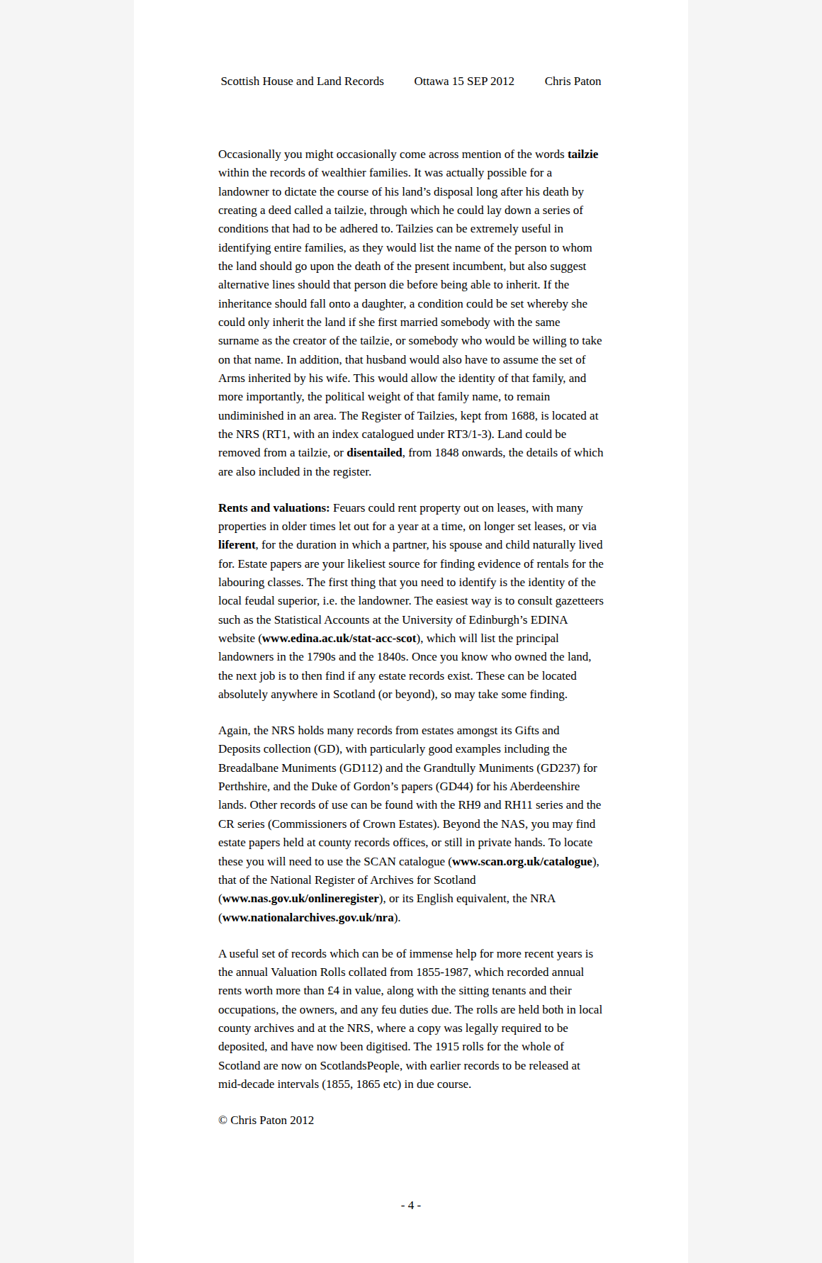Scottish House and Land Records Ottawa 15 SEP 2012 Chris Paton
Occasionally you might occasionally come across mention of the words tailzie within the records of wealthier families. It was actually possible for a landowner to dictate the course of his land’s disposal long after his death by creating a deed called a tailzie, through which he could lay down a series of conditions that had to be adhered to. Tailzies can be extremely useful in identifying entire families, as they would list the name of the person to whom the land should go upon the death of the present incumbent, but also suggest alternative lines should that person die before being able to inherit. If the inheritance should fall onto a daughter, a condition could be set whereby she could only inherit the land if she first married somebody with the same surname as the creator of the tailzie, or somebody who would be willing to take on that name. In addition, that husband would also have to assume the set of Arms inherited by his wife. This would allow the identity of that family, and more importantly, the political weight of that family name, to remain undiminished in an area. The Register of Tailzies, kept from 1688, is located at the NRS (RT1, with an index catalogued under RT3/1-3). Land could be removed from a tailzie, or disentailed, from 1848 onwards, the details of which are also included in the register.
Rents and valuations: Feuars could rent property out on leases, with many properties in older times let out for a year at a time, on longer set leases, or via liferent, for the duration in which a partner, his spouse and child naturally lived for. Estate papers are your likeliest source for finding evidence of rentals for the labouring classes. The first thing that you need to identify is the identity of the local feudal superior, i.e. the landowner. The easiest way is to consult gazetteers such as the Statistical Accounts at the University of Edinburgh’s EDINA website (www.edina.ac.uk/stat-acc-scot), which will list the principal landowners in the 1790s and the 1840s. Once you know who owned the land, the next job is to then find if any estate records exist. These can be located absolutely anywhere in Scotland (or beyond), so may take some finding.
Again, the NRS holds many records from estates amongst its Gifts and Deposits collection (GD), with particularly good examples including the Breadalbane Muniments (GD112) and the Grandtully Muniments (GD237) for Perthshire, and the Duke of Gordon’s papers (GD44) for his Aberdeenshire lands. Other records of use can be found with the RH9 and RH11 series and the CR series (Commissioners of Crown Estates). Beyond the NAS, you may find estate papers held at county records offices, or still in private hands. To locate these you will need to use the SCAN catalogue (www.scan.org.uk/catalogue), that of the National Register of Archives for Scotland (www.nas.gov.uk/onlineregister), or its English equivalent, the NRA (www.nationalarchives.gov.uk/nra).
A useful set of records which can be of immense help for more recent years is the annual Valuation Rolls collated from 1855-1987, which recorded annual rents worth more than £4 in value, along with the sitting tenants and their occupations, the owners, and any feu duties due. The rolls are held both in local county archives and at the NRS, where a copy was legally required to be deposited, and have now been digitised. The 1915 rolls for the whole of Scotland are now on ScotlandsPeople, with earlier records to be released at mid-decade intervals (1855, 1865 etc) in due course.
© Chris Paton 2012
- 4 -